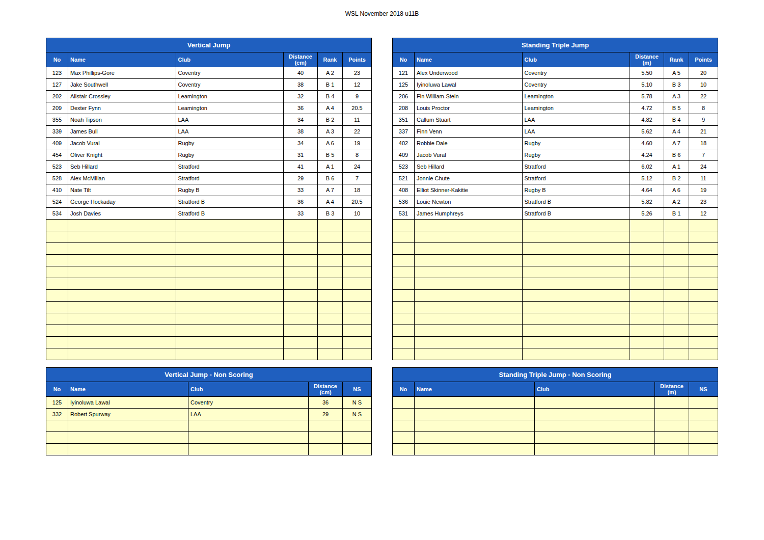WSL November 2018 u11B
Vertical Jump
| No | Name | Club | Distance (cm) | Rank | Points |
| --- | --- | --- | --- | --- | --- |
| 123 | Max Phillips-Gore | Coventry | 40 | A 2 | 23 |
| 127 | Jake Southwell | Coventry | 38 | B 1 | 12 |
| 202 | Alistair Crossley | Leamington | 32 | B 4 | 9 |
| 209 | Dexter Fynn | Leamington | 36 | A 4 | 20.5 |
| 355 | Noah Tipson | LAA | 34 | B 2 | 11 |
| 339 | James Bull | LAA | 38 | A 3 | 22 |
| 409 | Jacob Vural | Rugby | 34 | A 6 | 19 |
| 454 | Oliver Knight | Rugby | 31 | B 5 | 8 |
| 523 | Seb Hillard | Stratford | 41 | A 1 | 24 |
| 528 | Alex McMillan | Stratford | 29 | B 6 | 7 |
| 410 | Nate Tilt | Rugby B | 33 | A 7 | 18 |
| 524 | George Hockaday | Stratford B | 36 | A 4 | 20.5 |
| 534 | Josh Davies | Stratford B | 33 | B 3 | 10 |
Vertical Jump - Non Scoring
| No | Name | Club | Distance (cm) | NS |
| --- | --- | --- | --- | --- |
| 125 | Iyinoluwa Lawal | Coventry | 36 | N S |
| 332 | Robert Spurway | LAA | 29 | N S |
Standing Triple Jump
| No | Name | Club | Distance (m) | Rank | Points |
| --- | --- | --- | --- | --- | --- |
| 121 | Alex Underwood | Coventry | 5.50 | A 5 | 20 |
| 125 | Iyinoluwa Lawal | Coventry | 5.10 | B 3 | 10 |
| 206 | Fin William-Stein | Leamington | 5.78 | A 3 | 22 |
| 208 | Louis Proctor | Leamington | 4.72 | B 5 | 8 |
| 351 | Callum Stuart | LAA | 4.82 | B 4 | 9 |
| 337 | Finn Venn | LAA | 5.62 | A 4 | 21 |
| 402 | Robbie Dale | Rugby | 4.60 | A 7 | 18 |
| 409 | Jacob Vural | Rugby | 4.24 | B 6 | 7 |
| 523 | Seb Hillard | Stratford | 6.02 | A 1 | 24 |
| 521 | Jonnie Chute | Stratford | 5.12 | B 2 | 11 |
| 408 | Elliot Skinner-Kakitie | Rugby B | 4.64 | A 6 | 19 |
| 536 | Louie Newton | Stratford B | 5.82 | A 2 | 23 |
| 531 | James Humphreys | Stratford B | 5.26 | B 1 | 12 |
Standing Triple Jump - Non Scoring
| No | Name | Club | Distance (m) | NS |
| --- | --- | --- | --- | --- |